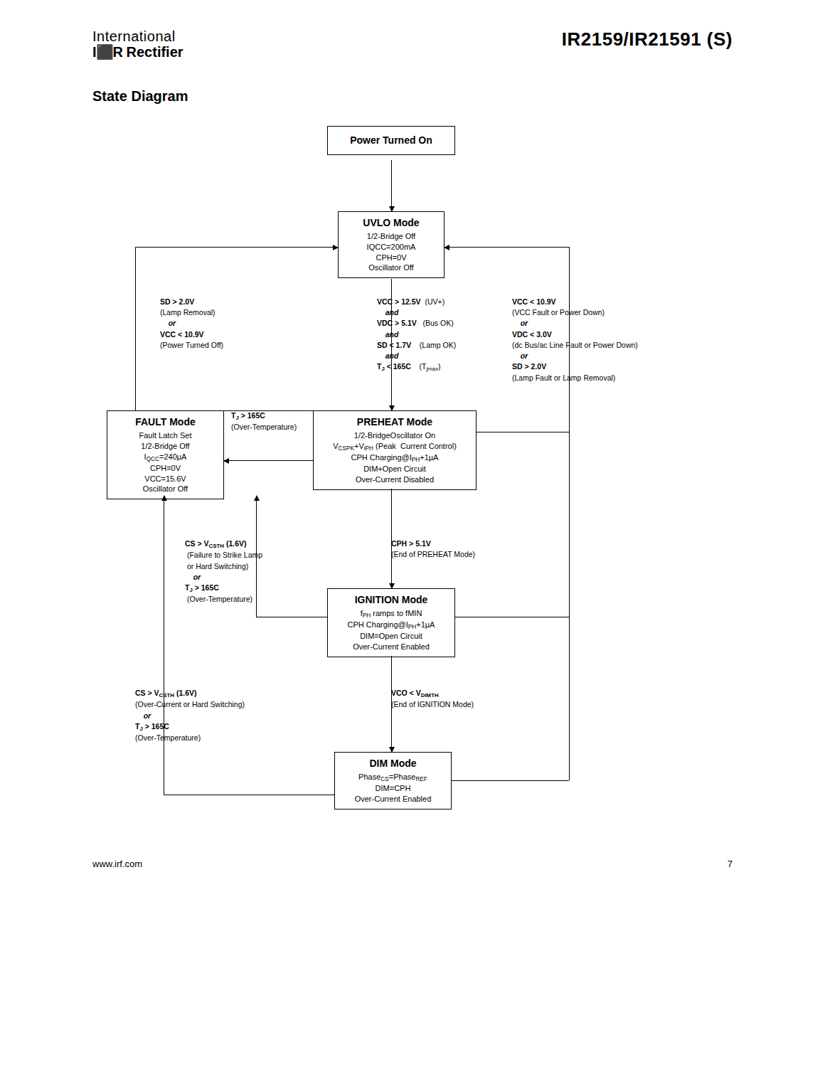International
I⬛R Rectifier
IR2159/IR21591 (S)
State Diagram
Power Turned On
UVLO Mode 1/2-Bridge Off
IQCC=200mA
CPH=0V
Oscillator Off
PREHEAT Mode 1/2-BridgeOscillator On
VCSPK+ViPH (Peak Current Control)
CPH Charging@IPH+1µA
DIM+Open Circuit
Over-Current Disabled
FAULT Mode Fault Latch Set
1/2-Bridge Off
IQCC=240µA
CPH=0V
VCC=15.6V
Oscillator Off
IGNITION Mode fPH ramps to fMIN
CPH Charging@IPH+1µA
DIM=Open Circuit
Over-Current Enabled
DIM Mode PhaseCS=PhaseREF
DIM=CPH
Over-Current Enabled
SD > 2.0V
(Lamp Removal)
or
VCC < 10.9V
(Power Turned Off)
VCC > 12.5V (UV+)
and
VDC > 5.1V (Bus OK)
and
SD < 1.7V (Lamp OK)
and
TJ < 165C (Tjmax)
VCC < 10.9V
(VCC Fault or Power Down)
or
VDC < 3.0V
(dc Bus/ac Line Fault or Power Down)
or
SD > 2.0V
(Lamp Fault or Lamp Removal)
TJ > 165C
(Over-Temperature)
CS > VCSTH (1.6V)
(Failure to Strike Lamp
or Hard Switching)
or
TJ > 165C
(Over-Temperature)
CPH > 5.1V
(End of PREHEAT Mode)
CS > VCSTH (1.6V)
(Over-Current or Hard Switching)
or
TJ > 165C
(Over-Temperature)
VCO < VDIMTH
(End of IGNITION Mode)
www.irf.com 7